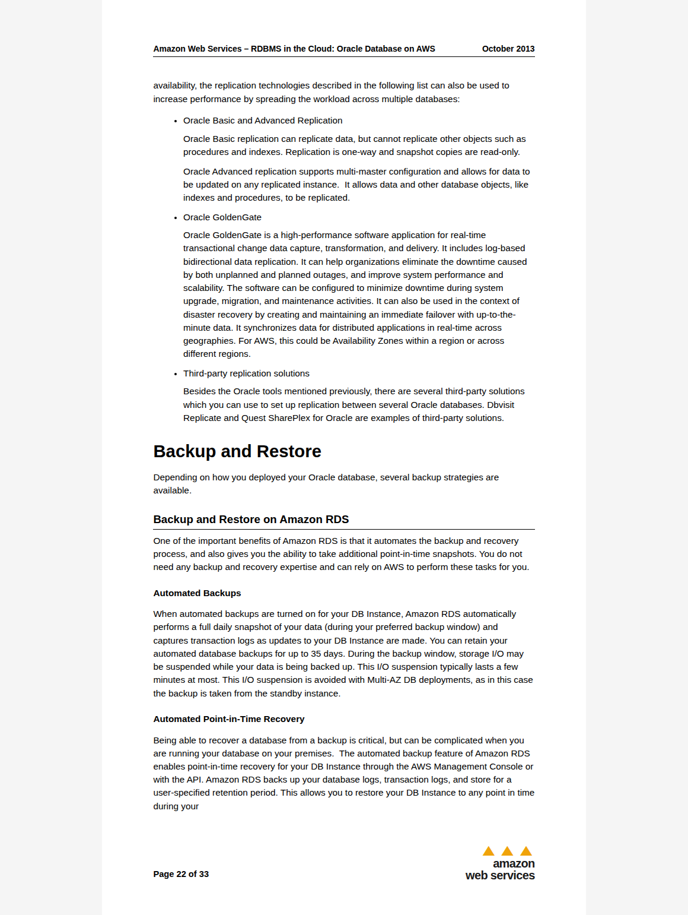Amazon Web Services – RDBMS in the Cloud: Oracle Database on AWS October 2013
availability, the replication technologies described in the following list can also be used to increase performance by spreading the workload across multiple databases:
Oracle Basic and Advanced Replication
Oracle Basic replication can replicate data, but cannot replicate other objects such as procedures and indexes. Replication is one-way and snapshot copies are read-only.
Oracle Advanced replication supports multi-master configuration and allows for data to be updated on any replicated instance. It allows data and other database objects, like indexes and procedures, to be replicated.
Oracle GoldenGate
Oracle GoldenGate is a high-performance software application for real-time transactional change data capture, transformation, and delivery. It includes log-based bidirectional data replication. It can help organizations eliminate the downtime caused by both unplanned and planned outages, and improve system performance and scalability. The software can be configured to minimize downtime during system upgrade, migration, and maintenance activities. It can also be used in the context of disaster recovery by creating and maintaining an immediate failover with up-to-the-minute data. It synchronizes data for distributed applications in real-time across geographies. For AWS, this could be Availability Zones within a region or across different regions.
Third-party replication solutions
Besides the Oracle tools mentioned previously, there are several third-party solutions which you can use to set up replication between several Oracle databases. Dbvisit Replicate and Quest SharePlex for Oracle are examples of third-party solutions.
Backup and Restore
Depending on how you deployed your Oracle database, several backup strategies are available.
Backup and Restore on Amazon RDS
One of the important benefits of Amazon RDS is that it automates the backup and recovery process, and also gives you the ability to take additional point-in-time snapshots. You do not need any backup and recovery expertise and can rely on AWS to perform these tasks for you.
Automated Backups
When automated backups are turned on for your DB Instance, Amazon RDS automatically performs a full daily snapshot of your data (during your preferred backup window) and captures transaction logs as updates to your DB Instance are made. You can retain your automated database backups for up to 35 days. During the backup window, storage I/O may be suspended while your data is being backed up. This I/O suspension typically lasts a few minutes at most. This I/O suspension is avoided with Multi-AZ DB deployments, as in this case the backup is taken from the standby instance.
Automated Point-in-Time Recovery
Being able to recover a database from a backup is critical, but can be complicated when you are running your database on your premises. The automated backup feature of Amazon RDS enables point-in-time recovery for your DB Instance through the AWS Management Console or with the API. Amazon RDS backs up your database logs, transaction logs, and store for a user-specified retention period. This allows you to restore your DB Instance to any point in time during your
Page 22 of 33 ▲▲▲ amazon
web services